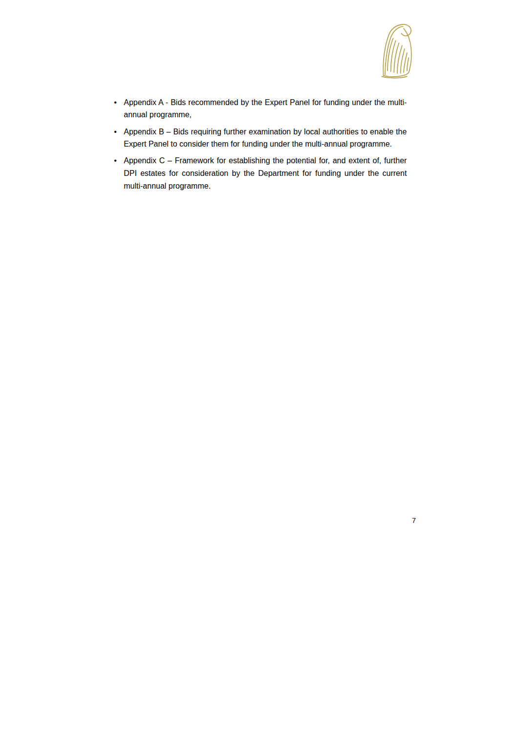Appendix A - Bids recommended by the Expert Panel for funding under the multi-annual programme,
Appendix B – Bids requiring further examination by local authorities to enable the Expert Panel to consider them for funding under the multi-annual programme.
Appendix C – Framework for establishing the potential for, and extent of, further DPI estates for consideration by the Department for funding under the current multi-annual programme.
7